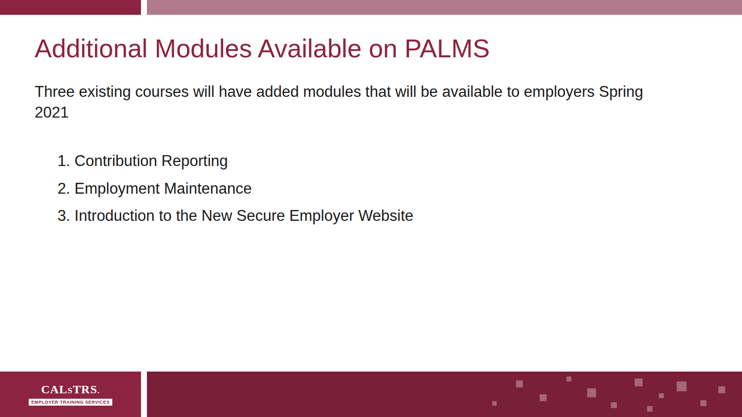Additional Modules Available on PALMS
Three existing courses will have added modules that will be available to employers Spring 2021
Contribution Reporting
Employment Maintenance
Introduction to the New Secure Employer Website
CALSTRS.
EMPLOYER TRAINING SERVICES